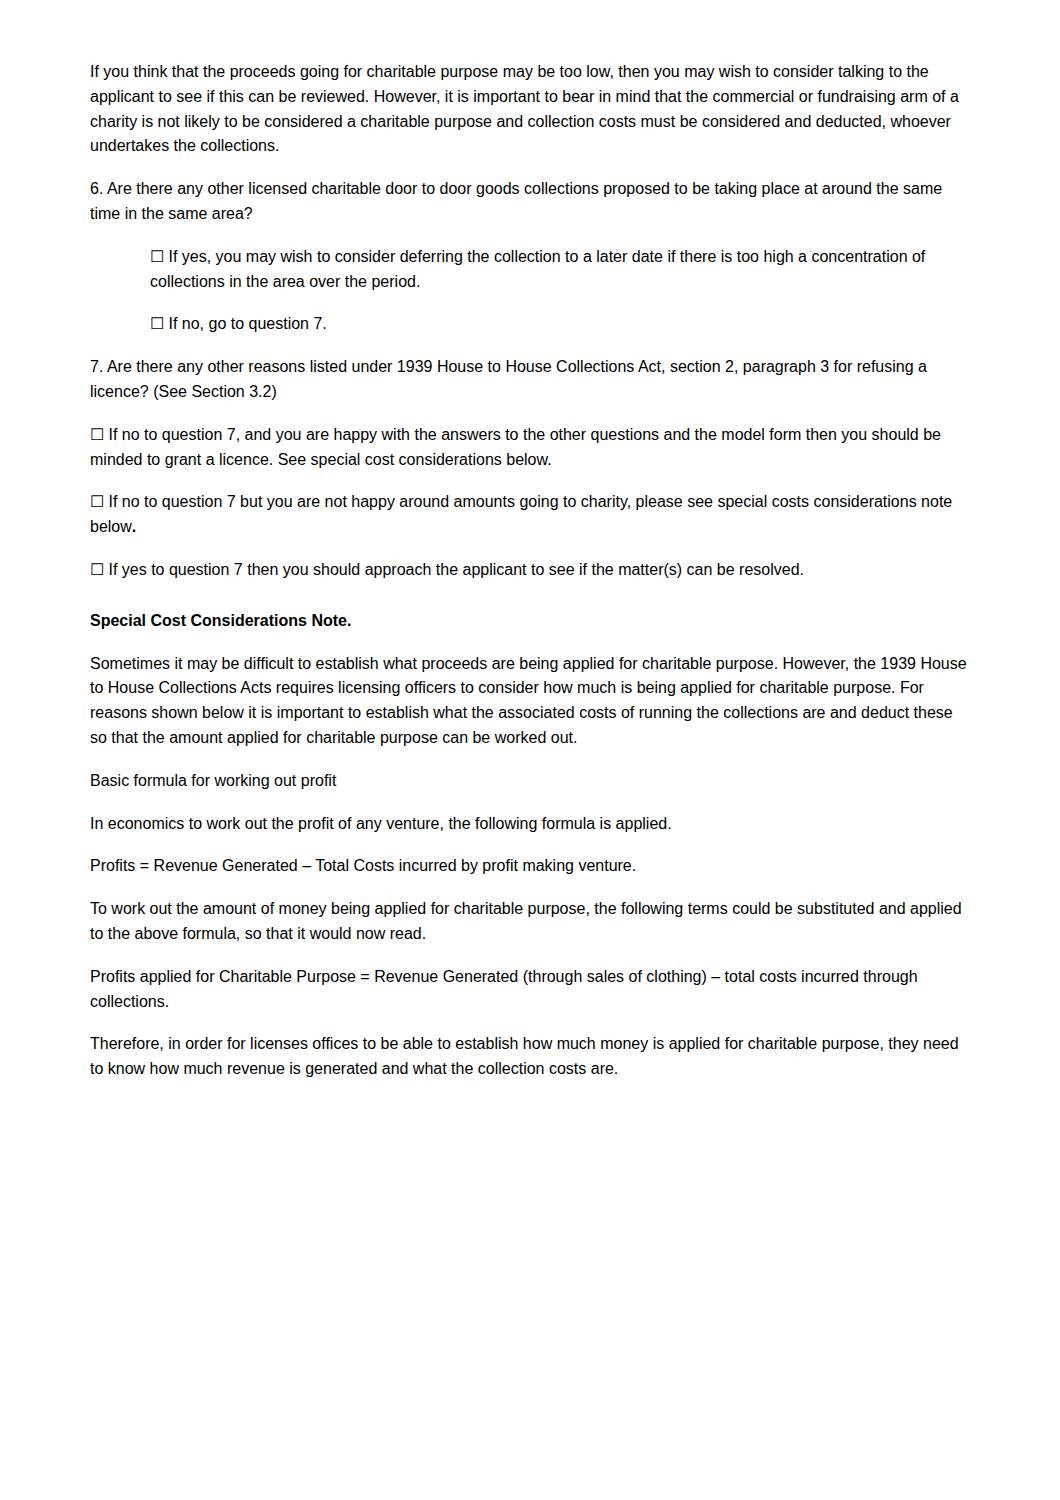If you think that the proceeds going for charitable purpose may be too low, then you may wish to consider talking to the applicant to see if this can be reviewed. However, it is important to bear in mind that the commercial or fundraising arm of a charity is not likely to be considered a charitable purpose and collection costs must be considered and deducted, whoever undertakes the collections.
6. Are there any other licensed charitable door to door goods collections proposed to be taking place at around the same time in the same area?
If yes, you may wish to consider deferring the collection to a later date if there is too high a concentration of collections in the area over the period.
If no, go to question 7.
7. Are there any other reasons listed under 1939 House to House Collections Act, section 2, paragraph 3 for refusing a licence? (See Section 3.2)
If no to question 7, and you are happy with the answers to the other questions and the model form then you should be minded to grant a licence. See special cost considerations below.
If no to question 7 but you are not happy around amounts going to charity, please see special costs considerations note below.
If yes to question 7 then you should approach the applicant to see if the matter(s) can be resolved.
Special Cost Considerations Note.
Sometimes it may be difficult to establish what proceeds are being applied for charitable purpose. However, the 1939 House to House Collections Acts requires licensing officers to consider how much is being applied for charitable purpose. For reasons shown below it is important to establish what the associated costs of running the collections are and deduct these so that the amount applied for charitable purpose can be worked out.
Basic formula for working out profit
In economics to work out the profit of any venture, the following formula is applied.
Profits = Revenue Generated – Total Costs incurred by profit making venture.
To work out the amount of money being applied for charitable purpose, the following terms could be substituted and applied to the above formula, so that it would now read.
Profits applied for Charitable Purpose = Revenue Generated (through sales of clothing) – total costs incurred through collections.
Therefore, in order for licenses offices to be able to establish how much money is applied for charitable purpose, they need to know how much revenue is generated and what the collection costs are.